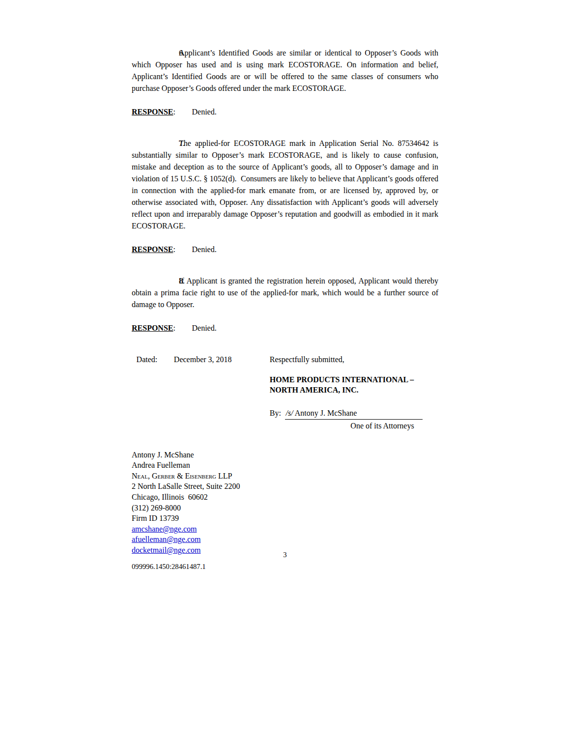6. Applicant’s Identified Goods are similar or identical to Opposer’s Goods with which Opposer has used and is using mark ECOSTORAGE. On information and belief, Applicant’s Identified Goods are or will be offered to the same classes of consumers who purchase Opposer’s Goods offered under the mark ECOSTORAGE.
RESPONSE:Denied.
7. The applied-for ECOSTORAGE mark in Application Serial No. 87534642 is substantially similar to Opposer’s mark ECOSTORAGE, and is likely to cause confusion, mistake and deception as to the source of Applicant’s goods, all to Opposer’s damage and in violation of 15 U.S.C. § 1052(d). Consumers are likely to believe that Applicant’s goods offered in connection with the applied-for mark emanate from, or are licensed by, approved by, or otherwise associated with, Opposer. Any dissatisfaction with Applicant’s goods will adversely reflect upon and irreparably damage Opposer’s reputation and goodwill as embodied in it mark ECOSTORAGE.
RESPONSE:Denied.
8. If Applicant is granted the registration herein opposed, Applicant would thereby obtain a prima facie right to use of the applied-for mark, which would be a further source of damage to Opposer.
RESPONSE:Denied.
| Dated: December 3, 2018 | Respectfully submitted, HOME PRODUCTS INTERNATIONAL – NORTH AMERICA, INC. By: /s/ Antony J. McShane One of its Attorneys |
Antony J. McShane
Andrea Fuelleman
Neal, Gerber & Eisenberg LLP
2 North LaSalle Street, Suite 2200
Chicago, Illinois 60602
(312) 269-8000
Firm ID 13739
amcshane@nge.com
afuelleman@nge.com
docketmail@nge.com
3
099996.1450:28461487.1